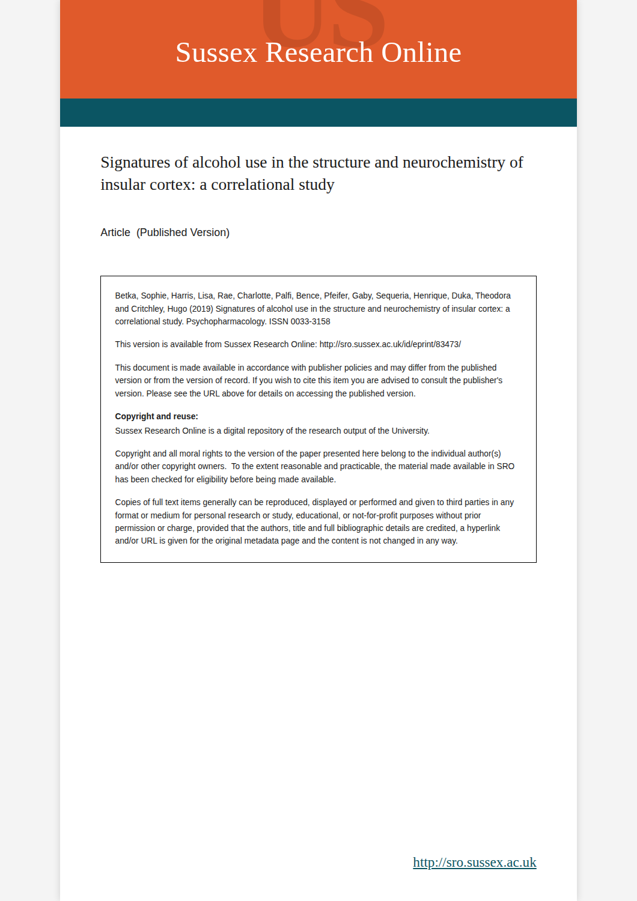US
Sussex Research Online
Signatures of alcohol use in the structure and neurochemistry of insular cortex: a correlational study
Article (Published Version)
Betka, Sophie, Harris, Lisa, Rae, Charlotte, Palfi, Bence, Pfeifer, Gaby, Sequeria, Henrique, Duka, Theodora and Critchley, Hugo (2019) Signatures of alcohol use in the structure and neurochemistry of insular cortex: a correlational study. Psychopharmacology. ISSN 0033-3158
This version is available from Sussex Research Online: http://sro.sussex.ac.uk/id/eprint/83473/
This document is made available in accordance with publisher policies and may differ from the published version or from the version of record. If you wish to cite this item you are advised to consult the publisher's version. Please see the URL above for details on accessing the published version.
Copyright and reuse:
Sussex Research Online is a digital repository of the research output of the University.
Copyright and all moral rights to the version of the paper presented here belong to the individual author(s) and/or other copyright owners. To the extent reasonable and practicable, the material made available in SRO has been checked for eligibility before being made available.
Copies of full text items generally can be reproduced, displayed or performed and given to third parties in any format or medium for personal research or study, educational, or not-for-profit purposes without prior permission or charge, provided that the authors, title and full bibliographic details are credited, a hyperlink and/or URL is given for the original metadata page and the content is not changed in any way.
http://sro.sussex.ac.uk